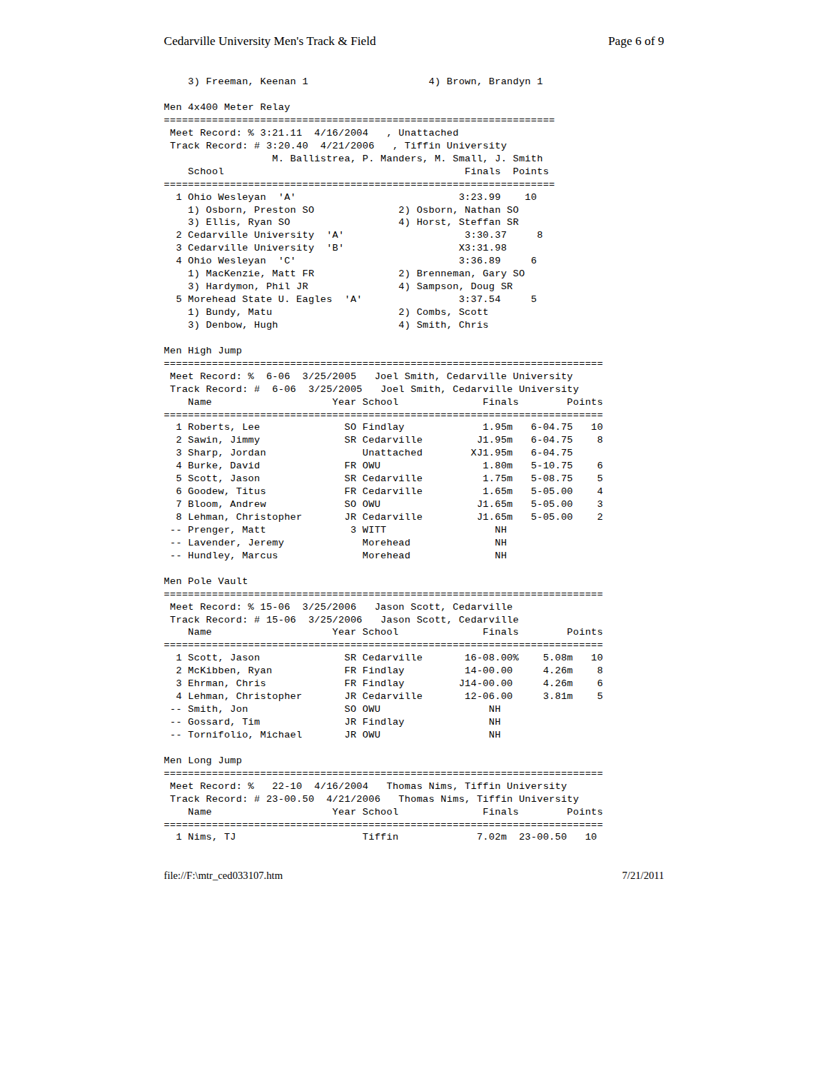Cedarville University Men's Track & Field
Page 6 of 9
    3) Freeman, Keenan 1                    4) Brown, Brandyn 1

Men 4x400 Meter Relay
=================================================================
 Meet Record: % 3:21.11  4/16/2004   , Unattached
 Track Record: # 3:20.40  4/21/2006   , Tiffin University
                  M. Ballistrea, P. Manders, M. Small, J. Smith
    School                                        Finals  Points
=================================================================
  1 Ohio Wesleyan  'A'                           3:23.99    10
    1) Osborn, Preston SO              2) Osborn, Nathan SO
    3) Ellis, Ryan SO                  4) Horst, Steffan SR
  2 Cedarville University  'A'                    3:30.37     8
  3 Cedarville University  'B'                   X3:31.98
  4 Ohio Wesleyan  'C'                           3:36.89     6
    1) MacKenzie, Matt FR              2) Brenneman, Gary SO
    3) Hardymon, Phil JR               4) Sampson, Doug SR
  5 Morehead State U. Eagles  'A'                3:37.54     5
    1) Bundy, Matu                     2) Combs, Scott
    3) Denbow, Hugh                    4) Smith, Chris

Men High Jump
=========================================================================
 Meet Record: %  6-06  3/25/2005   Joel Smith, Cedarville University
 Track Record: #  6-06  3/25/2005   Joel Smith, Cedarville University
    Name                    Year School              Finals        Points
=========================================================================
  1 Roberts, Lee              SO Findlay             1.95m   6-04.75   10
  2 Sawin, Jimmy              SR Cedarville         J1.95m   6-04.75    8
  3 Sharp, Jordan                Unattached        XJ1.95m   6-04.75
  4 Burke, David              FR OWU                 1.80m   5-10.75    6
  5 Scott, Jason              SR Cedarville          1.75m   5-08.75    5
  6 Goodew, Titus             FR Cedarville          1.65m   5-05.00    4
  7 Bloom, Andrew             SO OWU                J1.65m   5-05.00    3
  8 Lehman, Christopher       JR Cedarville         J1.65m   5-05.00    2
 -- Prenger, Matt              3 WITT                  NH
 -- Lavender, Jeremy             Morehead              NH
 -- Hundley, Marcus              Morehead              NH

Men Pole Vault
=========================================================================
 Meet Record: % 15-06  3/25/2006   Jason Scott, Cedarville
 Track Record: # 15-06  3/25/2006   Jason Scott, Cedarville
    Name                    Year School              Finals        Points
=========================================================================
  1 Scott, Jason              SR Cedarville       16-08.00%    5.08m   10
  2 McKibben, Ryan            FR Findlay          14-00.00     4.26m    8
  3 Ehrman, Chris             FR Findlay         J14-00.00     4.26m    6
  4 Lehman, Christopher       JR Cedarville       12-06.00     3.81m    5
 -- Smith, Jon                SO OWU                  NH
 -- Gossard, Tim              JR Findlay              NH
 -- Tornifolio, Michael       JR OWU                  NH

Men Long Jump
=========================================================================
 Meet Record: %   22-10  4/16/2004   Thomas Nims, Tiffin University
 Track Record: # 23-00.50  4/21/2006   Thomas Nims, Tiffin University
    Name                    Year School              Finals        Points
=========================================================================
  1 Nims, TJ                     Tiffin             7.02m  23-00.50   10
file://F:\mtr_ced033107.htm
7/21/2011